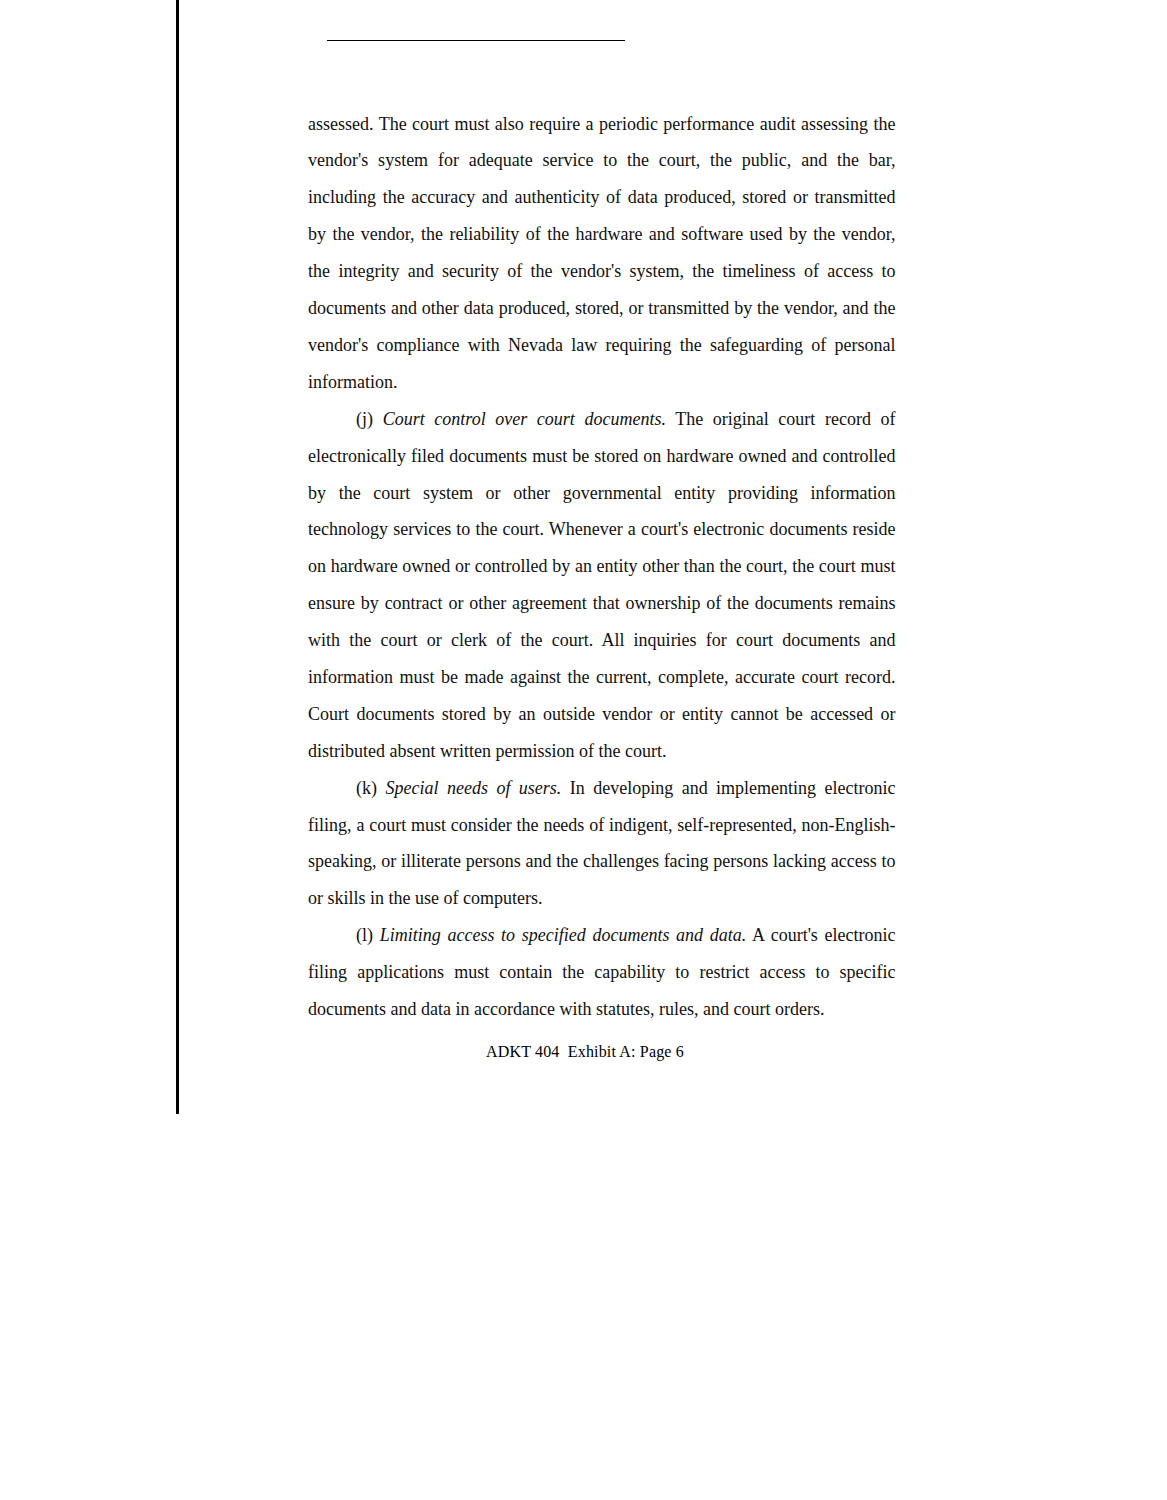assessed. The court must also require a periodic performance audit assessing the vendor's system for adequate service to the court, the public, and the bar, including the accuracy and authenticity of data produced, stored or transmitted by the vendor, the reliability of the hardware and software used by the vendor, the integrity and security of the vendor's system, the timeliness of access to documents and other data produced, stored, or transmitted by the vendor, and the vendor's compliance with Nevada law requiring the safeguarding of personal information.
(j) Court control over court documents. The original court record of electronically filed documents must be stored on hardware owned and controlled by the court system or other governmental entity providing information technology services to the court. Whenever a court's electronic documents reside on hardware owned or controlled by an entity other than the court, the court must ensure by contract or other agreement that ownership of the documents remains with the court or clerk of the court. All inquiries for court documents and information must be made against the current, complete, accurate court record. Court documents stored by an outside vendor or entity cannot be accessed or distributed absent written permission of the court.
(k) Special needs of users. In developing and implementing electronic filing, a court must consider the needs of indigent, self-represented, non-English-speaking, or illiterate persons and the challenges facing persons lacking access to or skills in the use of computers.
(l) Limiting access to specified documents and data. A court's electronic filing applications must contain the capability to restrict access to specific documents and data in accordance with statutes, rules, and court orders.
ADKT 404 Exhibit A: Page 6